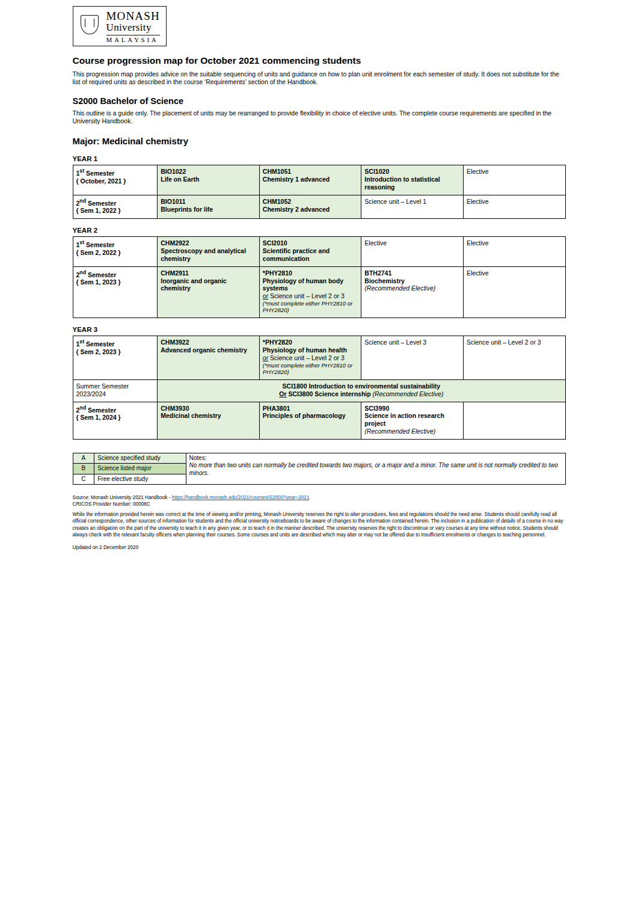MONASH
University
MALAYSIA
Course progression map for October 2021 commencing students
This progression map provides advice on the suitable sequencing of units and guidance on how to plan unit enrolment for each semester of study. It does not substitute for the list of required units as described in the course ‘Requirements’ section of the Handbook.
S2000 Bachelor of Science
This outline is a guide only. The placement of units may be rearranged to provide flexibility in choice of elective units. The complete course requirements are specified in the University Handbook.
Major: Medicinal chemistry
YEAR 1
| 1 st Semester { October, 2021 } | BIO1022 Life on Earth | CHM1051 Chemistry 1 advanced | SCI1020 Introduction to statistical reasoning | Elective |
| 2 nd Semester { Sem 1, 2022 } | BIO1011 Blueprints for life | CHM1052 Chemistry 2 advanced | Science unit – Level 1 | Elective |
YEAR 2
| 1 st Semester { Sem 2, 2022 } | CHM2922 Spectroscopy and analytical chemistry | SCI2010 Scientific practice and communication | Elective | Elective |
| 2 nd Semester { Sem 1, 2023 } | CHM2911 Inorganic and organic chemistry | *PHY2810 Physiology of human body systems or Science unit – Level 2 or 3 (*must complete either PHY2810 or PHY2820) | BTH2741 Biochemistry (Recommended Elective) | Elective |
YEAR 3
| 1 st Semester { Sem 2, 2023 } | CHM3922 Advanced organic chemistry | *PHY2820 Physiology of human health or Science unit – Level 2 or 3 (*must complete either PHY2810 or PHY2820) | Science unit – Level 3 | Science unit – Level 2 or 3 |
| Summer Semester 2023/2024 | SCI1800 Introduction to environmental sustainability Or SCI3800 Science internship (Recommended Elective) |
| 2 nd Semester { Sem 1, 2024 } | CHM3930 Medicinal chemistry | PHA3801 Principles of pharmacology | SCI3990 Science in action research project (Recommended Elective) | |
| A | Science specified study | Notes: No more than two units can normally be credited towards two majors, or a major and a minor. The same unit is not normally credited to two minors. |
| B | Science listed major |
| C | Free elective study |
Source: Monash University 2021 Handbook - https://handbook.monash.edu/2021/courses/S2000?year=2021
CRICOS Provider Number: 00008C
While the information provided herein was correct at the time of viewing and/or printing, Monash University reserves the right to alter procedures, fees and regulations should the need arise. Students should carefully read all official correspondence, other sources of information for students and the official university noticeboards to be aware of changes to the information contained herein. The inclusion in a publication of details of a course in no way creates an obligation on the part of the university to teach it in any given year, or to teach it in the manner described. The university reserves the right to discontinue or vary courses at any time without notice. Students should always check with the relevant faculty officers when planning their courses. Some courses and units are described which may alter or may not be offered due to insufficient enrolments or changes to teaching personnel.
Updated on 2 December 2020